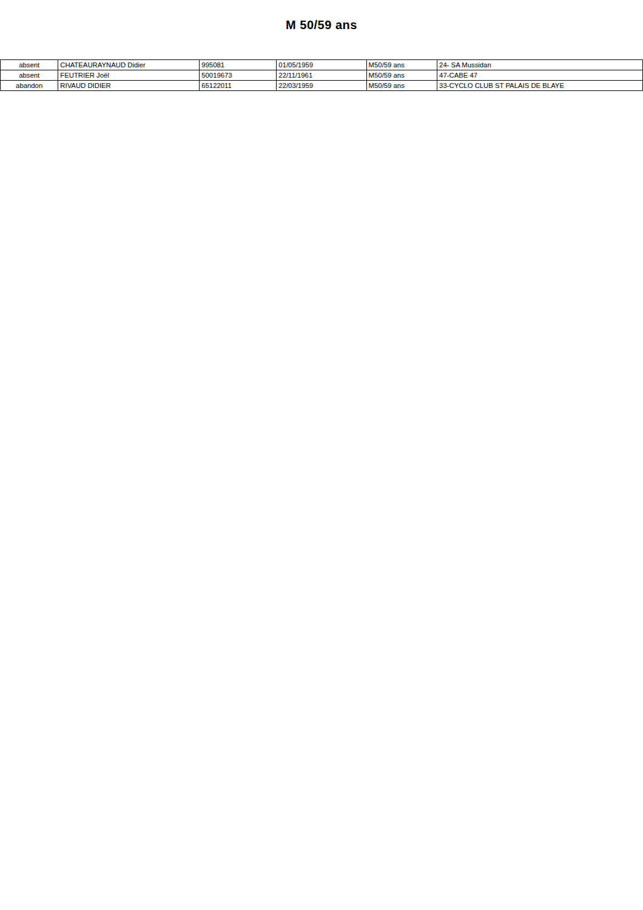M 50/59 ans
| absent | CHATEAURAYNAUD Didier | 995081 | 01/05/1959 | M50/59 ans | 24- SA Mussidan |
| absent | FEUTRIER Joël | 50019673 | 22/11/1961 | M50/59 ans | 47-CABE 47 |
| abandon | RIVAUD DIDIER | 65122011 | 22/03/1959 | M50/59 ans | 33-CYCLO CLUB ST PALAIS DE BLAYE |